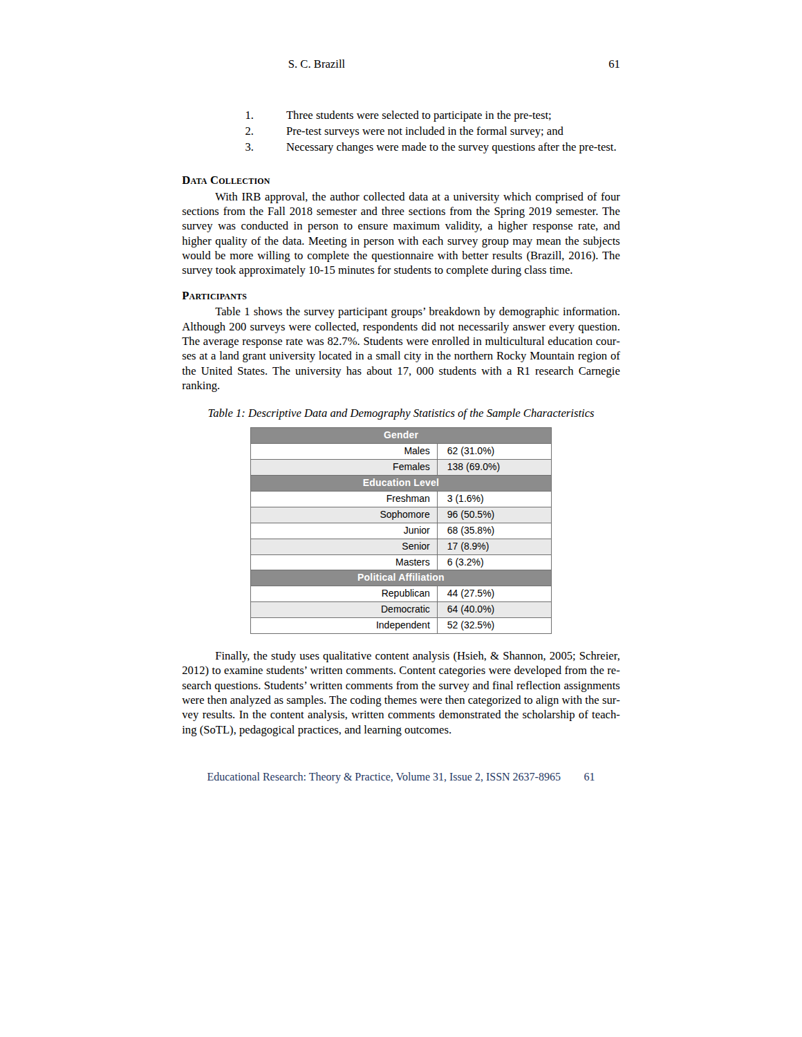S. C. Brazill 61
1. Three students were selected to participate in the pre-test;
2. Pre-test surveys were not included in the formal survey; and
3. Necessary changes were made to the survey questions after the pre-test.
Data Collection
With IRB approval, the author collected data at a university which comprised of four sections from the Fall 2018 semester and three sections from the Spring 2019 semester. The survey was conducted in person to ensure maximum validity, a higher response rate, and higher quality of the data. Meeting in person with each survey group may mean the subjects would be more willing to complete the questionnaire with better results (Brazill, 2016). The survey took approximately 10-15 minutes for students to complete during class time.
Participants
Table 1 shows the survey participant groups’ breakdown by demographic information. Although 200 surveys were collected, respondents did not necessarily answer every question. The average response rate was 82.7%. Students were enrolled in multicultural education courses at a land grant university located in a small city in the northern Rocky Mountain region of the United States. The university has about 17, 000 students with a R1 research Carnegie ranking.
Table 1: Descriptive Data and Demography Statistics of the Sample Characteristics
| Gender |
| Males | 62 (31.0%) |
| Females | 138 (69.0%) |
| Education Level |
| Freshman | 3 (1.6%) |
| Sophomore | 96 (50.5%) |
| Junior | 68 (35.8%) |
| Senior | 17 (8.9%) |
| Masters | 6 (3.2%) |
| Political Affiliation |
| Republican | 44 (27.5%) |
| Democratic | 64 (40.0%) |
| Independent | 52 (32.5%) |
Finally, the study uses qualitative content analysis (Hsieh, & Shannon, 2005; Schreier, 2012) to examine students’ written comments. Content categories were developed from the research questions. Students’ written comments from the survey and final reflection assignments were then analyzed as samples. The coding themes were then categorized to align with the survey results. In the content analysis, written comments demonstrated the scholarship of teaching (SoTL), pedagogical practices, and learning outcomes.
Educational Research: Theory & Practice, Volume 31, Issue 2, ISSN 2637-8965 61